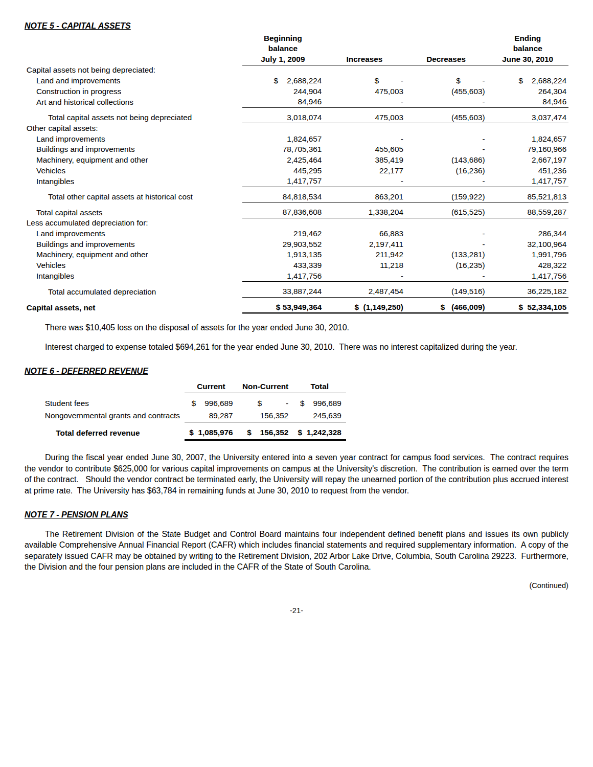NOTE 5 - CAPITAL ASSETS
| | Beginning | | | Ending |
| --- | --- | --- | --- | --- |
| | balance | | | balance |
| | July 1, 2009 | Increases | Decreases | June 30, 2010 |
| Capital assets not being depreciated: | | | | |
| Land and improvements | $ 2,688,224 | $ - | $ - | $ 2,688,224 |
| Construction in progress | 244,904 | 475,003 | (455,603) | 264,304 |
| Art and historical collections | 84,946 | - | - | 84,946 |
| Total capital assets not being depreciated | 3,018,074 | 475,003 | (455,603) | 3,037,474 |
| Other capital assets: | | | | |
| Land improvements | 1,824,657 | - | - | 1,824,657 |
| Buildings and improvements | 78,705,361 | 455,605 | - | 79,160,966 |
| Machinery, equipment and other | 2,425,464 | 385,419 | (143,686) | 2,667,197 |
| Vehicles | 445,295 | 22,177 | (16,236) | 451,236 |
| Intangibles | 1,417,757 | - | - | 1,417,757 |
| Total other capital assets at historical cost | 84,818,534 | 863,201 | (159,922) | 85,521,813 |
| Total capital assets | 87,836,608 | 1,338,204 | (615,525) | 88,559,287 |
| Less accumulated depreciation for: | | | | |
| Land improvements | 219,462 | 66,883 | - | 286,344 |
| Buildings and improvements | 29,903,552 | 2,197,411 | - | 32,100,964 |
| Machinery, equipment and other | 1,913,135 | 211,942 | (133,281) | 1,991,796 |
| Vehicles | 433,339 | 11,218 | (16,235) | 428,322 |
| Intangibles | 1,417,756 | - | - | 1,417,756 |
| Total accumulated depreciation | 33,887,244 | 2,487,454 | (149,516) | 36,225,182 |
| Capital assets, net | $ 53,949,364 | $ (1,149,250) | $ (466,009) | $ 52,334,105 |
There was $10,405 loss on the disposal of assets for the year ended June 30, 2010.
Interest charged to expense totaled $694,261 for the year ended June 30, 2010. There was no interest capitalized during the year.
NOTE 6 - DEFERRED REVENUE
| | Current | Non-Current | Total |
| --- | --- | --- | --- |
| Student fees | $ 996,689 | $ - | $ 996,689 |
| Nongovernmental grants and contracts | 89,287 | 156,352 | 245,639 |
| Total deferred revenue | $ 1,085,976 | $ 156,352 | $ 1,242,328 |
During the fiscal year ended June 30, 2007, the University entered into a seven year contract for campus food services. The contract requires the vendor to contribute $625,000 for various capital improvements on campus at the University's discretion. The contribution is earned over the term of the contract. Should the vendor contract be terminated early, the University will repay the unearned portion of the contribution plus accrued interest at prime rate. The University has $63,784 in remaining funds at June 30, 2010 to request from the vendor.
NOTE 7 - PENSION PLANS
The Retirement Division of the State Budget and Control Board maintains four independent defined benefit plans and issues its own publicly available Comprehensive Annual Financial Report (CAFR) which includes financial statements and required supplementary information. A copy of the separately issued CAFR may be obtained by writing to the Retirement Division, 202 Arbor Lake Drive, Columbia, South Carolina 29223. Furthermore, the Division and the four pension plans are included in the CAFR of the State of South Carolina.
(Continued)
-21-